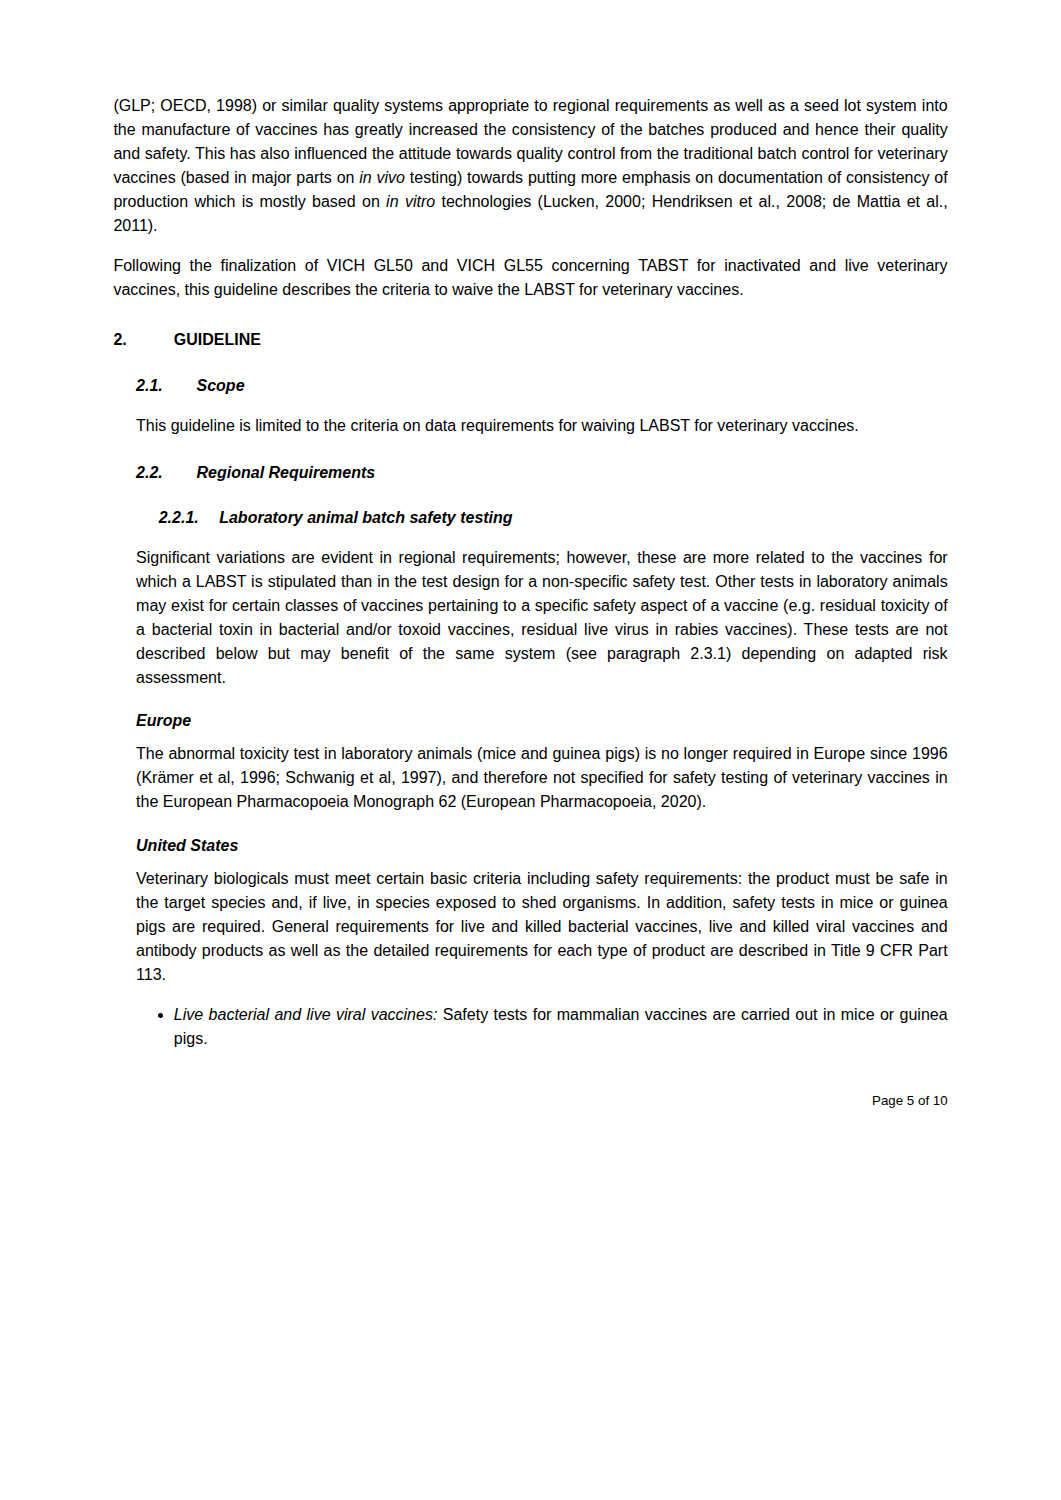(GLP; OECD, 1998) or similar quality systems appropriate to regional requirements as well as a seed lot system into the manufacture of vaccines has greatly increased the consistency of the batches produced and hence their quality and safety. This has also influenced the attitude towards quality control from the traditional batch control for veterinary vaccines (based in major parts on in vivo testing) towards putting more emphasis on documentation of consistency of production which is mostly based on in vitro technologies (Lucken, 2000; Hendriksen et al., 2008; de Mattia et al., 2011).
Following the finalization of VICH GL50 and VICH GL55 concerning TABST for inactivated and live veterinary vaccines, this guideline describes the criteria to waive the LABST for veterinary vaccines.
2. GUIDELINE
2.1. Scope
This guideline is limited to the criteria on data requirements for waiving LABST for veterinary vaccines.
2.2. Regional Requirements
2.2.1. Laboratory animal batch safety testing
Significant variations are evident in regional requirements; however, these are more related to the vaccines for which a LABST is stipulated than in the test design for a non-specific safety test. Other tests in laboratory animals may exist for certain classes of vaccines pertaining to a specific safety aspect of a vaccine (e.g. residual toxicity of a bacterial toxin in bacterial and/or toxoid vaccines, residual live virus in rabies vaccines). These tests are not described below but may benefit of the same system (see paragraph 2.3.1) depending on adapted risk assessment.
Europe
The abnormal toxicity test in laboratory animals (mice and guinea pigs) is no longer required in Europe since 1996 (Krämer et al, 1996; Schwanig et al, 1997), and therefore not specified for safety testing of veterinary vaccines in the European Pharmacopoeia Monograph 62 (European Pharmacopoeia, 2020).
United States
Veterinary biologicals must meet certain basic criteria including safety requirements: the product must be safe in the target species and, if live, in species exposed to shed organisms. In addition, safety tests in mice or guinea pigs are required. General requirements for live and killed bacterial vaccines, live and killed viral vaccines and antibody products as well as the detailed requirements for each type of product are described in Title 9 CFR Part 113.
Live bacterial and live viral vaccines: Safety tests for mammalian vaccines are carried out in mice or guinea pigs.
Page 5 of 10